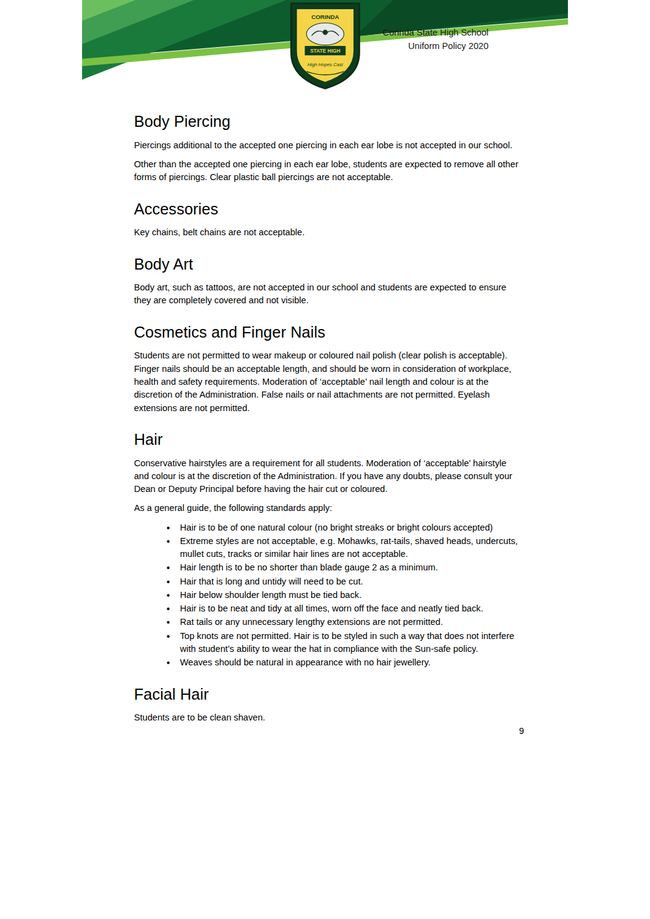Corinda State High School
Uniform Policy 2020
CORINDA STATE HIGH High Hopes Cast
Body Piercing
Piercings additional to the accepted one piercing in each ear lobe is not accepted in our school.
Other than the accepted one piercing in each ear lobe, students are expected to remove all other forms of piercings. Clear plastic ball piercings are not acceptable.
Accessories
Key chains, belt chains are not acceptable.
Body Art
Body art, such as tattoos, are not accepted in our school and students are expected to ensure they are completely covered and not visible.
Cosmetics and Finger Nails
Students are not permitted to wear makeup or coloured nail polish (clear polish is acceptable). Finger nails should be an acceptable length, and should be worn in consideration of workplace, health and safety requirements. Moderation of ‘acceptable’ nail length and colour is at the discretion of the Administration. False nails or nail attachments are not permitted. Eyelash extensions are not permitted.
Hair
Conservative hairstyles are a requirement for all students. Moderation of ‘acceptable’ hairstyle and colour is at the discretion of the Administration. If you have any doubts, please consult your Dean or Deputy Principal before having the hair cut or coloured.
As a general guide, the following standards apply:
Hair is to be of one natural colour (no bright streaks or bright colours accepted)
Extreme styles are not acceptable, e.g. Mohawks, rat-tails, shaved heads, undercuts, mullet cuts, tracks or similar hair lines are not acceptable.
Hair length is to be no shorter than blade gauge 2 as a minimum.
Hair that is long and untidy will need to be cut.
Hair below shoulder length must be tied back.
Hair is to be neat and tidy at all times, worn off the face and neatly tied back.
Rat tails or any unnecessary lengthy extensions are not permitted.
Top knots are not permitted. Hair is to be styled in such a way that does not interfere with student’s ability to wear the hat in compliance with the Sun-safe policy.
Weaves should be natural in appearance with no hair jewellery.
Facial Hair
Students are to be clean shaven.
9